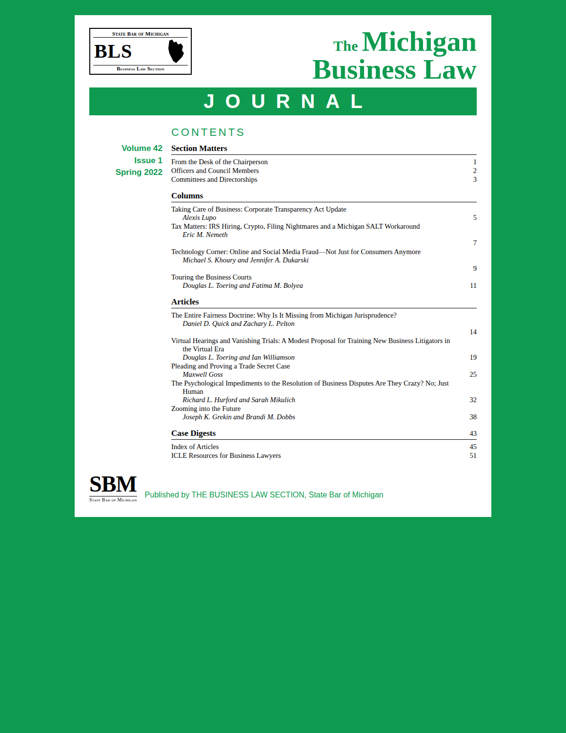State Bar of Michigan
BLS
Business Law Section
The Michigan
Business Law
JOURNAL
Volume 42
Issue 1
Spring 2022
CONTENTS
Section Matters
| From the Desk of the Chairperson | 1 |
| Officers and Council Members | 2 |
| Committees and Directorships | 3 |
Columns
| Taking Care of Business: Corporate Transparency Act Update Alexis Lupo | 5 |
| Tax Matters: IRS Hiring, Crypto, Filing Nightmares and a Michigan SALT Workaround Eric M. Nemeth | 7 |
| Technology Corner: Online and Social Media Fraud—Not Just for Consumers Anymore Michael S. Khoury and Jennifer A. Dukarski | 9 |
| Touring the Business Courts Douglas L. Toering and Fatima M. Bolyea | 11 |
Articles
| The Entire Fairness Doctrine: Why Is It Missing from Michigan Jurisprudence? Daniel D. Quick and Zachary L. Pelton | 14 |
| Virtual Hearings and Vanishing Trials: A Modest Proposal for Training New Business Litigators in the Virtual Era Douglas L. Toering and Ian Williamson | 19 |
| Pleading and Proving a Trade Secret Case Maxwell Goss | 25 |
| The Psychological Impediments to the Resolution of Business Disputes Are They Crazy? No; Just Human Richard L. Hurford and Sarah Mikulich | 32 |
| Zooming into the Future Joseph K. Grekin and Brandi M. Dobbs | 38 |
Case Digests 43
| Index of Articles | 45 |
| ICLE Resources for Business Lawyers | 51 |
SBM
State Bar of Michigan
Published by THE BUSINESS LAW SECTION, State Bar of Michigan